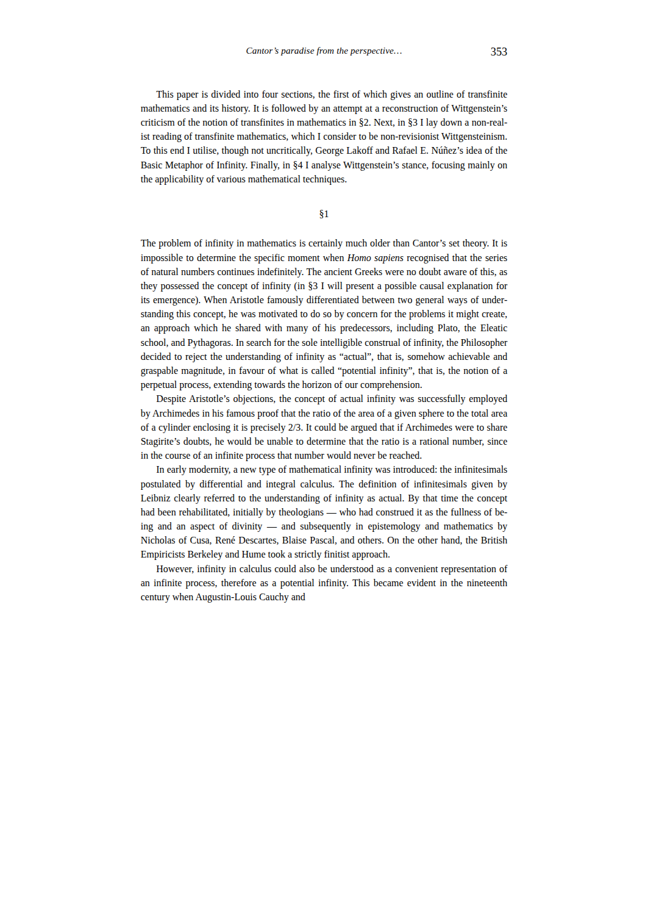Cantor’s paradise from the perspective… 353
This paper is divided into four sections, the first of which gives an outline of transfinite mathematics and its history. It is followed by an attempt at a reconstruction of Wittgenstein’s criticism of the notion of transfinites in mathematics in §2. Next, in §3 I lay down a non-realist reading of transfinite mathematics, which I consider to be non-revisionist Wittgensteinism. To this end I utilise, though not uncritically, George Lakoff and Rafael E. Núñez’s idea of the Basic Metaphor of Infinity. Finally, in §4 I analyse Wittgenstein’s stance, focusing mainly on the applicability of various mathematical techniques.
§1
The problem of infinity in mathematics is certainly much older than Cantor’s set theory. It is impossible to determine the specific moment when Homo sapiens recognised that the series of natural numbers continues indefinitely. The ancient Greeks were no doubt aware of this, as they possessed the concept of infinity (in §3 I will present a possible causal explanation for its emergence). When Aristotle famously differentiated between two general ways of understanding this concept, he was motivated to do so by concern for the problems it might create, an approach which he shared with many of his predecessors, including Plato, the Eleatic school, and Pythagoras. In search for the sole intelligible construal of infinity, the Philosopher decided to reject the understanding of infinity as “actual”, that is, somehow achievable and graspable magnitude, in favour of what is called “potential infinity”, that is, the notion of a perpetual process, extending towards the horizon of our comprehension.
Despite Aristotle’s objections, the concept of actual infinity was successfully employed by Archimedes in his famous proof that the ratio of the area of a given sphere to the total area of a cylinder enclosing it is precisely 2/3. It could be argued that if Archimedes were to share Stagirite’s doubts, he would be unable to determine that the ratio is a rational number, since in the course of an infinite process that number would never be reached.
In early modernity, a new type of mathematical infinity was introduced: the infinitesimals postulated by differential and integral calculus. The definition of infinitesimals given by Leibniz clearly referred to the understanding of infinity as actual. By that time the concept had been rehabilitated, initially by theologians — who had construed it as the fullness of being and an aspect of divinity — and subsequently in epistemology and mathematics by Nicholas of Cusa, René Descartes, Blaise Pascal, and others. On the other hand, the British Empiricists Berkeley and Hume took a strictly finitist approach.
However, infinity in calculus could also be understood as a convenient representation of an infinite process, therefore as a potential infinity. This became evident in the nineteenth century when Augustin-Louis Cauchy and